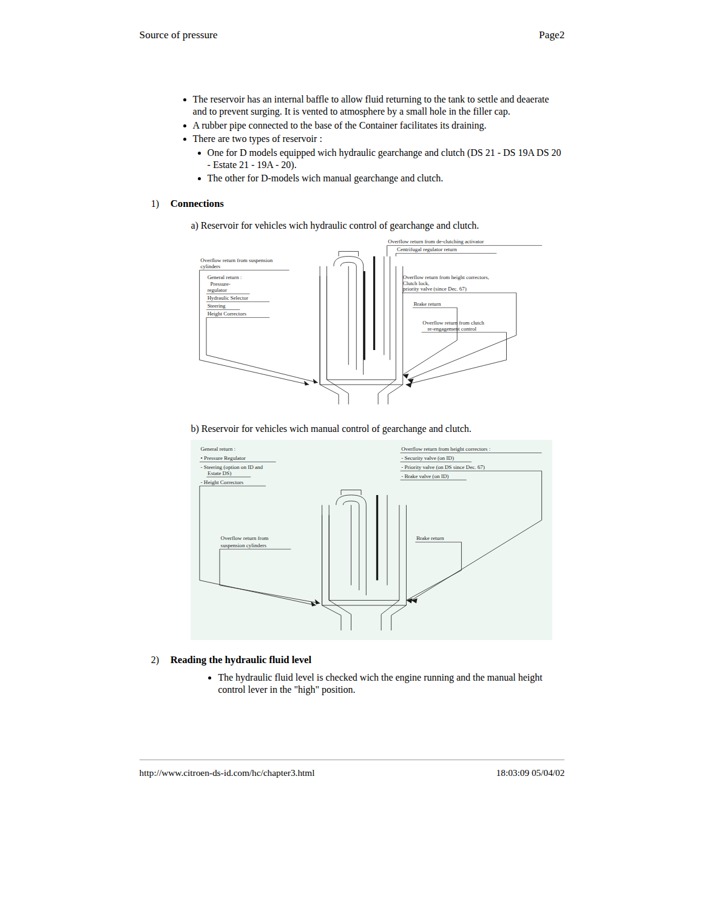Source of pressure
Page2
The reservoir has an internal baffle to allow fluid returning to the tank to settle and deaerate and to prevent surging. It is vented to atmosphere by a small hole in the filler cap.
A rubber pipe connected to the base of the Container facilitates its draining.
There are two types of reservoir :
One for D models equipped wich hydraulic gearchange and clutch (DS 21 - DS 19A DS 20 - Estate 21 - 19A - 20).
The other for D-models wich manual gearchange and clutch.
Connections
a) Reservoir for vehicles wich hydraulic control of gearchange and clutch.
Overflow return from de-clutching activator Centrifugal regulator return Overflow return from suspension cylinders General return : Pressure- regulator Hydraulic Selector Steering Height Correctors Overflow return from height correctors, Clutch lock, priority valve (since Dec. 67) Brake return Overflow return from clutch re-engagement control
b) Reservoir for vehicles wich manual control of gearchange and clutch.
General return : • Pressure Regulator - Steering (option on ID and Estate DS) - Height Correctors Overflow return from height correctors : - Security valve (on ID) - Priority valve (on DS since Dec. 67) - Brake valve (on ID) Overflow return from suspension cylinders Brake return
Reading the hydraulic fluid level
The hydraulic fluid level is checked wich the engine running and the manual height control lever in the "high" position.
http://www.citroen-ds-id.com/hc/chapter3.html
18:03:09 05/04/02